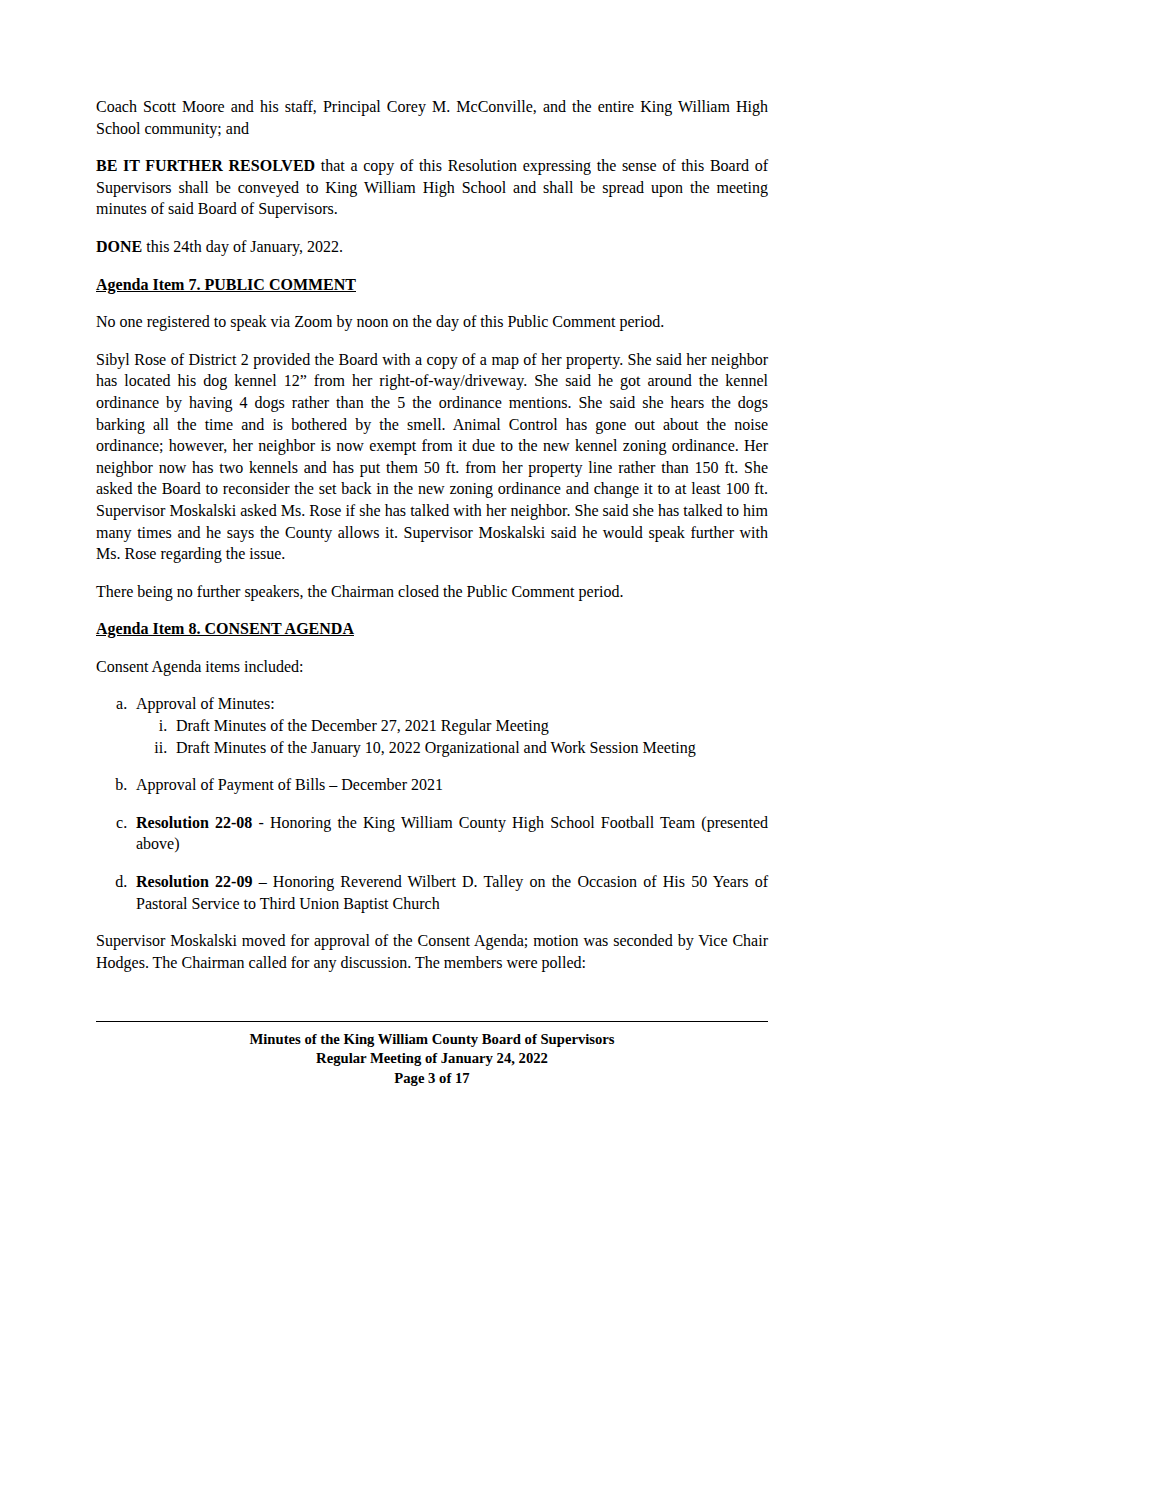Coach Scott Moore and his staff, Principal Corey M. McConville, and the entire King William High School community; and
BE IT FURTHER RESOLVED that a copy of this Resolution expressing the sense of this Board of Supervisors shall be conveyed to King William High School and shall be spread upon the meeting minutes of said Board of Supervisors.
DONE this 24th day of January, 2022.
Agenda Item 7. PUBLIC COMMENT
No one registered to speak via Zoom by noon on the day of this Public Comment period.
Sibyl Rose of District 2 provided the Board with a copy of a map of her property. She said her neighbor has located his dog kennel 12” from her right-of-way/driveway. She said he got around the kennel ordinance by having 4 dogs rather than the 5 the ordinance mentions. She said she hears the dogs barking all the time and is bothered by the smell. Animal Control has gone out about the noise ordinance; however, her neighbor is now exempt from it due to the new kennel zoning ordinance. Her neighbor now has two kennels and has put them 50 ft. from her property line rather than 150 ft. She asked the Board to reconsider the set back in the new zoning ordinance and change it to at least 100 ft. Supervisor Moskalski asked Ms. Rose if she has talked with her neighbor. She said she has talked to him many times and he says the County allows it. Supervisor Moskalski said he would speak further with Ms. Rose regarding the issue.
There being no further speakers, the Chairman closed the Public Comment period.
Agenda Item 8. CONSENT AGENDA
Consent Agenda items included:
Approval of Minutes:
Draft Minutes of the December 27, 2021 Regular Meeting
Draft Minutes of the January 10, 2022 Organizational and Work Session Meeting
Approval of Payment of Bills – December 2021
Resolution 22-08 - Honoring the King William County High School Football Team (presented above)
Resolution 22-09 – Honoring Reverend Wilbert D. Talley on the Occasion of His 50 Years of Pastoral Service to Third Union Baptist Church
Supervisor Moskalski moved for approval of the Consent Agenda; motion was seconded by Vice Chair Hodges. The Chairman called for any discussion. The members were polled:
Minutes of the King William County Board of Supervisors
Regular Meeting of January 24, 2022
Page 3 of 17